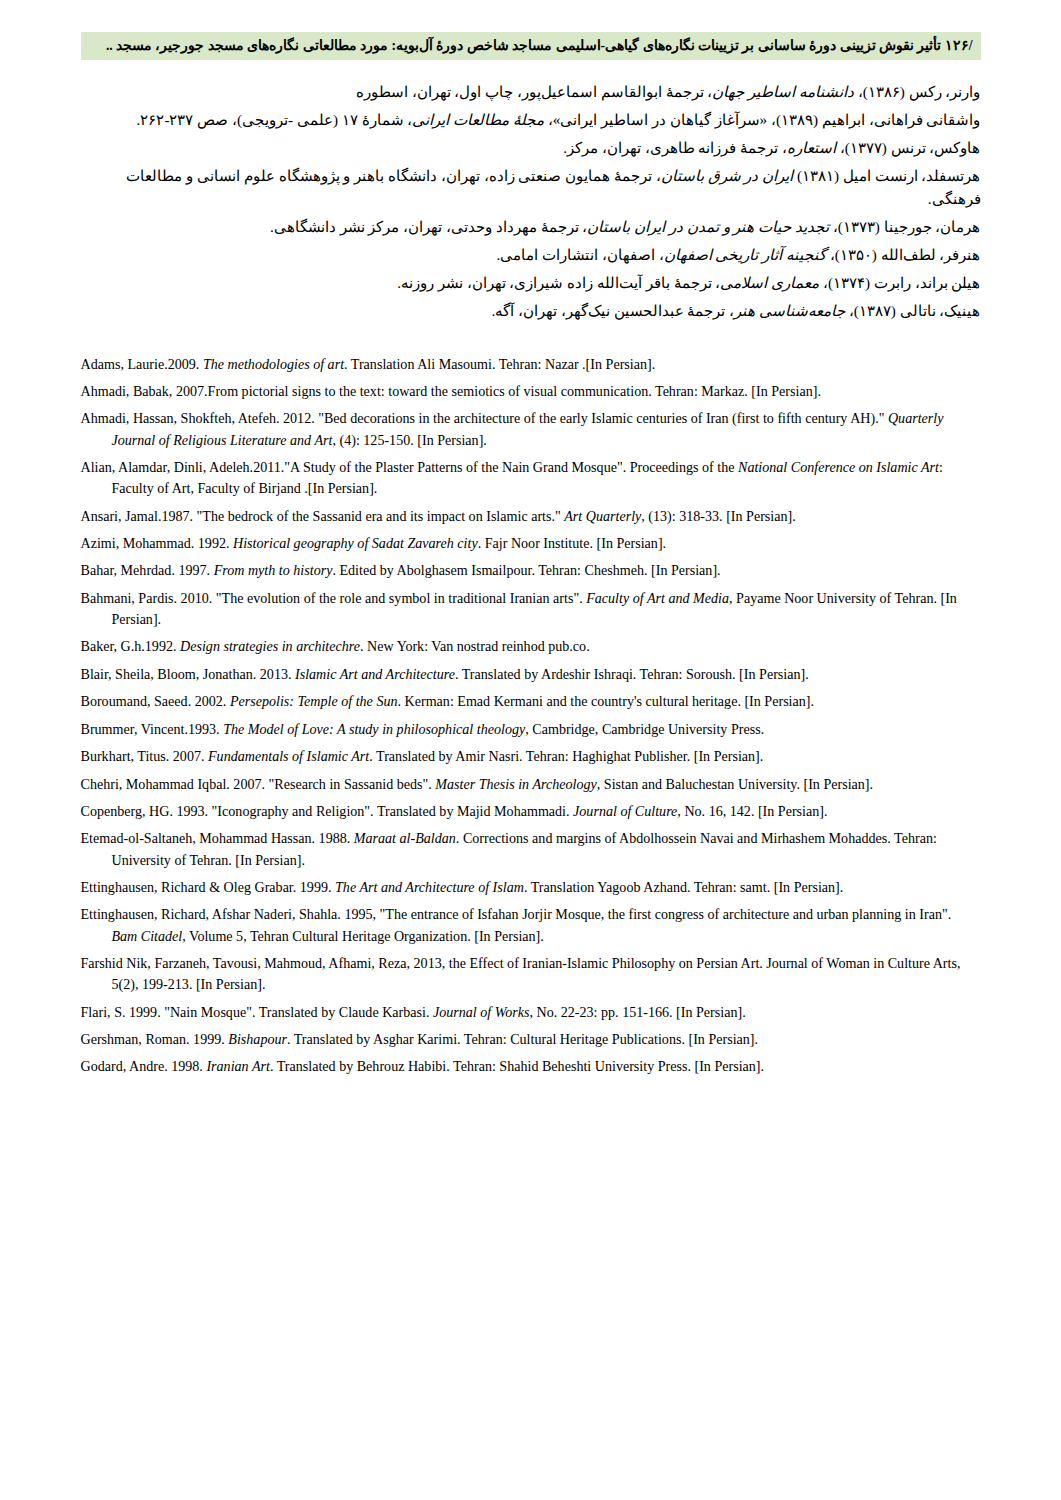/۱۲۶ تأثیر نقوش تزیینی دورۀ ساسانی بر تزیینات نگاره‌های گیاهی-اسلیمی مساجد شاخص دورۀ آل‌بویه: مورد مطالعاتی نگاره‌های مسجد جورجیر، مسجد ..
وارنر، رکس (۱۳۸۶)، دانشنامه اساطیر جهان، ترجمۀ ابوالقاسم اسماعیل‌پور، چاپ اول، تهران، اسطوره
واشقانی فراهانی، ابراهیم (۱۳۸۹)، «سرآغاز گیاهان در اساطیر ایرانی»، مجلۀ مطالعات ایرانی، شمارۀ ۱۷ (علمی -ترویجی)، صص ۲۳۷-۲۶۲.
هاوکس، ترنس (۱۳۷۷)، استعاره، ترجمۀ فرزانه طاهری، تهران، مرکز.
هرتسفلد، ارنست امیل (۱۳۸۱) ایران در شرق باستان، ترجمۀ همایون صنعتی زاده، تهران، دانشگاه باهنر و پژوهشگاه علوم انسانی و مطالعات فرهنگی.
هرمان، جورجینا (۱۳۷۳)، تجدید حیات هنر و تمدن در ایران باستان، ترجمۀ مهرداد وحدتی، تهران، مرکز نشر دانشگاهی.
هنرفر، لطف‌الله (۱۳۵۰)، گنجینه آثار تاریخی اصفهان، اصفهان، انتشارات امامی.
هیلن براند، رابرت (۱۳۷۴)، معماری اسلامی، ترجمۀ باقر آیت‌الله زاده شیرازی، تهران، نشر روزنه.
هینیک، ناتالی (۱۳۸۷)، جامعه‌شناسی هنر، ترجمۀ عبدالحسین نیک‌گهر، تهران، آگه.
Adams, Laurie.2009. The methodologies of art. Translation Ali Masoumi. Tehran: Nazar .[In Persian].
Ahmadi, Babak, 2007.From pictorial signs to the text: toward the semiotics of visual communication. Tehran: Markaz. [In Persian].
Ahmadi, Hassan, Shokfteh, Atefeh. 2012. "Bed decorations in the architecture of the early Islamic centuries of Iran (first to fifth century AH)." Quarterly Journal of Religious Literature and Art, (4): 125-150. [In Persian].
Alian, Alamdar, Dinli, Adeleh.2011."A Study of the Plaster Patterns of the Nain Grand Mosque". Proceedings of the National Conference on Islamic Art: Faculty of Art, Faculty of Birjand .[In Persian].
Ansari, Jamal.1987. "The bedrock of the Sassanid era and its impact on Islamic arts." Art Quarterly, (13): 318-33. [In Persian].
Azimi, Mohammad. 1992. Historical geography of Sadat Zavareh city. Fajr Noor Institute. [In Persian].
Bahar, Mehrdad. 1997. From myth to history. Edited by Abolghasem Ismailpour. Tehran: Cheshmeh. [In Persian].
Bahmani, Pardis. 2010. "The evolution of the role and symbol in traditional Iranian arts". Faculty of Art and Media, Payame Noor University of Tehran. [In Persian].
Baker, G.h.1992. Design strategies in architechre. New York: Van nostrad reinhod pub.co.
Blair, Sheila, Bloom, Jonathan. 2013. Islamic Art and Architecture. Translated by Ardeshir Ishraqi. Tehran: Soroush. [In Persian].
Boroumand, Saeed. 2002. Persepolis: Temple of the Sun. Kerman: Emad Kermani and the country's cultural heritage. [In Persian].
Brummer, Vincent.1993. The Model of Love: A study in philosophical theology, Cambridge, Cambridge University Press.
Burkhart, Titus. 2007. Fundamentals of Islamic Art. Translated by Amir Nasri. Tehran: Haghighat Publisher. [In Persian].
Chehri, Mohammad Iqbal. 2007. "Research in Sassanid beds". Master Thesis in Archeology, Sistan and Baluchestan University. [In Persian].
Copenberg, HG. 1993. "Iconography and Religion". Translated by Majid Mohammadi. Journal of Culture, No. 16, 142. [In Persian].
Etemad-ol-Saltaneh, Mohammad Hassan. 1988. Maraat al-Baldan. Corrections and margins of Abdolhossein Navai and Mirhashem Mohaddes. Tehran: University of Tehran. [In Persian].
Ettinghausen, Richard & Oleg Grabar. 1999. The Art and Architecture of Islam. Translation Yagoob Azhand. Tehran: samt. [In Persian].
Ettinghausen, Richard, Afshar Naderi, Shahla. 1995, "The entrance of Isfahan Jorjir Mosque, the first congress of architecture and urban planning in Iran". Bam Citadel, Volume 5, Tehran Cultural Heritage Organization. [In Persian].
Farshid Nik, Farzaneh, Tavousi, Mahmoud, Afhami, Reza, 2013, the Effect of Iranian-Islamic Philosophy on Persian Art. Journal of Woman in Culture Arts, 5(2), 199-213. [In Persian].
Flari, S. 1999. "Nain Mosque". Translated by Claude Karbasi. Journal of Works, No. 22-23: pp. 151-166. [In Persian].
Gershman, Roman. 1999. Bishapour. Translated by Asghar Karimi. Tehran: Cultural Heritage Publications. [In Persian].
Godard, Andre. 1998. Iranian Art. Translated by Behrouz Habibi. Tehran: Shahid Beheshti University Press. [In Persian].